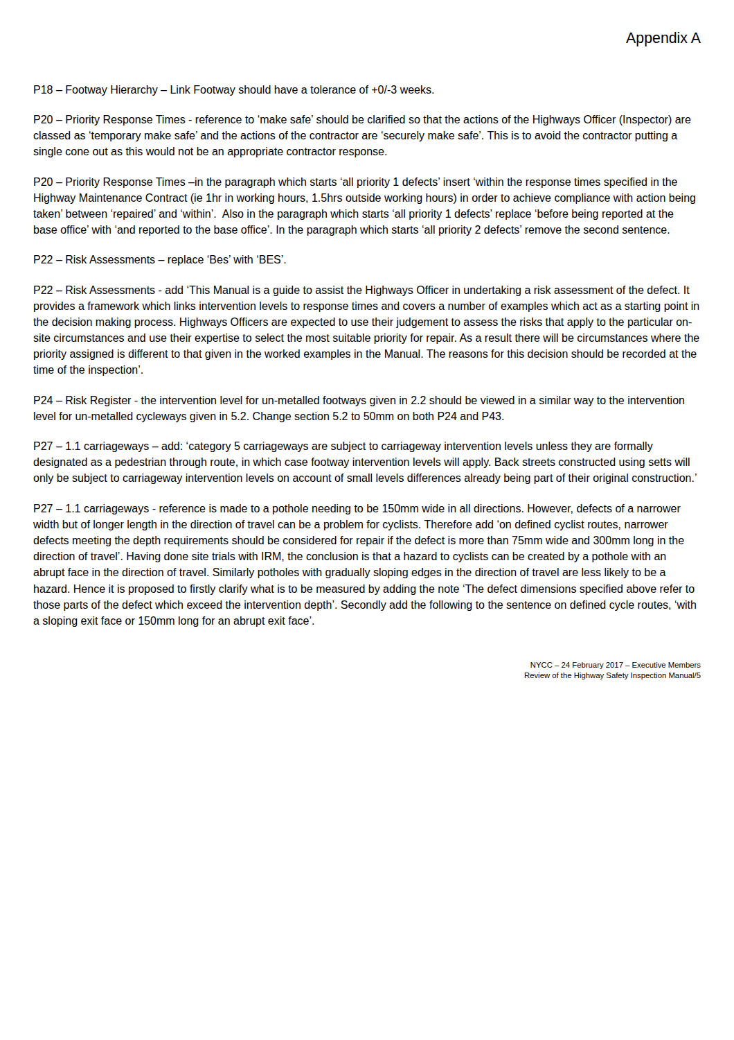Appendix A
P18 – Footway Hierarchy – Link Footway should have a tolerance of +0/-3 weeks.
P20 – Priority Response Times - reference to ‘make safe’ should be clarified so that the actions of the Highways Officer (Inspector) are classed as ‘temporary make safe’ and the actions of the contractor are ‘securely make safe’. This is to avoid the contractor putting a single cone out as this would not be an appropriate contractor response.
P20 – Priority Response Times –in the paragraph which starts ‘all priority 1 defects’ insert ‘within the response times specified in the Highway Maintenance Contract (ie 1hr in working hours, 1.5hrs outside working hours) in order to achieve compliance with action being taken’ between ‘repaired’ and ‘within’. Also in the paragraph which starts ‘all priority 1 defects’ replace ‘before being reported at the base office’ with ‘and reported to the base office’. In the paragraph which starts ‘all priority 2 defects’ remove the second sentence.
P22 – Risk Assessments – replace ‘Bes’ with ‘BES’.
P22 – Risk Assessments - add ‘This Manual is a guide to assist the Highways Officer in undertaking a risk assessment of the defect. It provides a framework which links intervention levels to response times and covers a number of examples which act as a starting point in the decision making process. Highways Officers are expected to use their judgement to assess the risks that apply to the particular on-site circumstances and use their expertise to select the most suitable priority for repair. As a result there will be circumstances where the priority assigned is different to that given in the worked examples in the Manual. The reasons for this decision should be recorded at the time of the inspection’.
P24 – Risk Register - the intervention level for un-metalled footways given in 2.2 should be viewed in a similar way to the intervention level for un-metalled cycleways given in 5.2. Change section 5.2 to 50mm on both P24 and P43.
P27 – 1.1 carriageways – add: ‘category 5 carriageways are subject to carriageway intervention levels unless they are formally designated as a pedestrian through route, in which case footway intervention levels will apply. Back streets constructed using setts will only be subject to carriageway intervention levels on account of small levels differences already being part of their original construction.’
P27 – 1.1 carriageways - reference is made to a pothole needing to be 150mm wide in all directions. However, defects of a narrower width but of longer length in the direction of travel can be a problem for cyclists. Therefore add ‘on defined cyclist routes, narrower defects meeting the depth requirements should be considered for repair if the defect is more than 75mm wide and 300mm long in the direction of travel’. Having done site trials with IRM, the conclusion is that a hazard to cyclists can be created by a pothole with an abrupt face in the direction of travel. Similarly potholes with gradually sloping edges in the direction of travel are less likely to be a hazard. Hence it is proposed to firstly clarify what is to be measured by adding the note ‘The defect dimensions specified above refer to those parts of the defect which exceed the intervention depth’. Secondly add the following to the sentence on defined cycle routes, ‘with a sloping exit face or 150mm long for an abrupt exit face’.
NYCC – 24 February 2017 – Executive Members
Review of the Highway Safety Inspection Manual/5